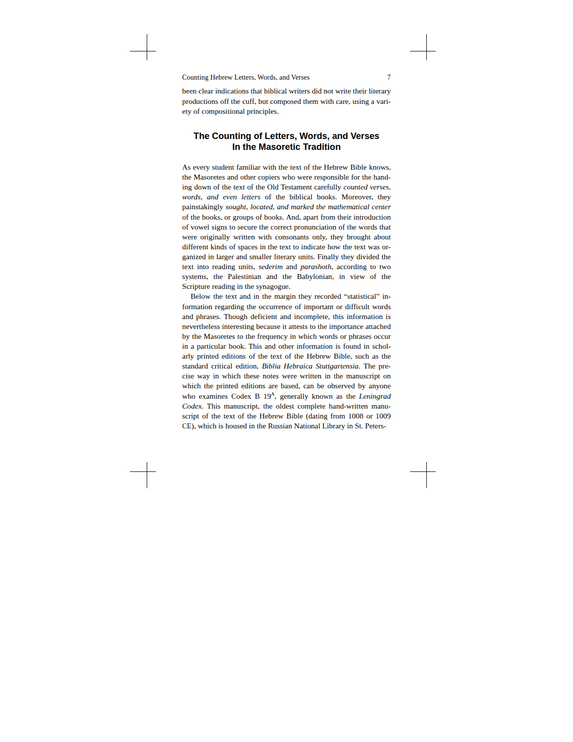Counting Hebrew Letters, Words, and Verses 7
been clear indications that biblical writers did not write their literary productions off the cuff, but composed them with care, using a variety of compositional principles.
The Counting of Letters, Words, and Verses
In the Masoretic Tradition
As every student familiar with the text of the Hebrew Bible knows, the Masoretes and other copiers who were responsible for the handing down of the text of the Old Testament carefully counted verses, words, and even letters of the biblical books. Moreover, they painstakingly sought, located, and marked the mathematical center of the books, or groups of books. And, apart from their introduction of vowel signs to secure the correct pronunciation of the words that were originally written with consonants only, they brought about different kinds of spaces in the text to indicate how the text was organized in larger and smaller literary units. Finally they divided the text into reading units, sederim and parashoth, according to two systems, the Palestinian and the Babylonian, in view of the Scripture reading in the synagogue.
Below the text and in the margin they recorded “statistical” information regarding the occurrence of important or difficult words and phrases. Though deficient and incomplete, this information is nevertheless interesting because it attests to the importance attached by the Masoretes to the frequency in which words or phrases occur in a particular book. This and other information is found in scholarly printed editions of the text of the Hebrew Bible, such as the standard critical edition, Biblia Hebraica Stuttgartensia. The precise way in which these notes were written in the manuscript on which the printed editions are based, can be observed by anyone who examines Codex B 19A, generally known as the Leningrad Codex. This manuscript, the oldest complete hand-written manuscript of the text of the Hebrew Bible (dating from 1008 or 1009 CE), which is housed in the Russian National Library in St. Peters-